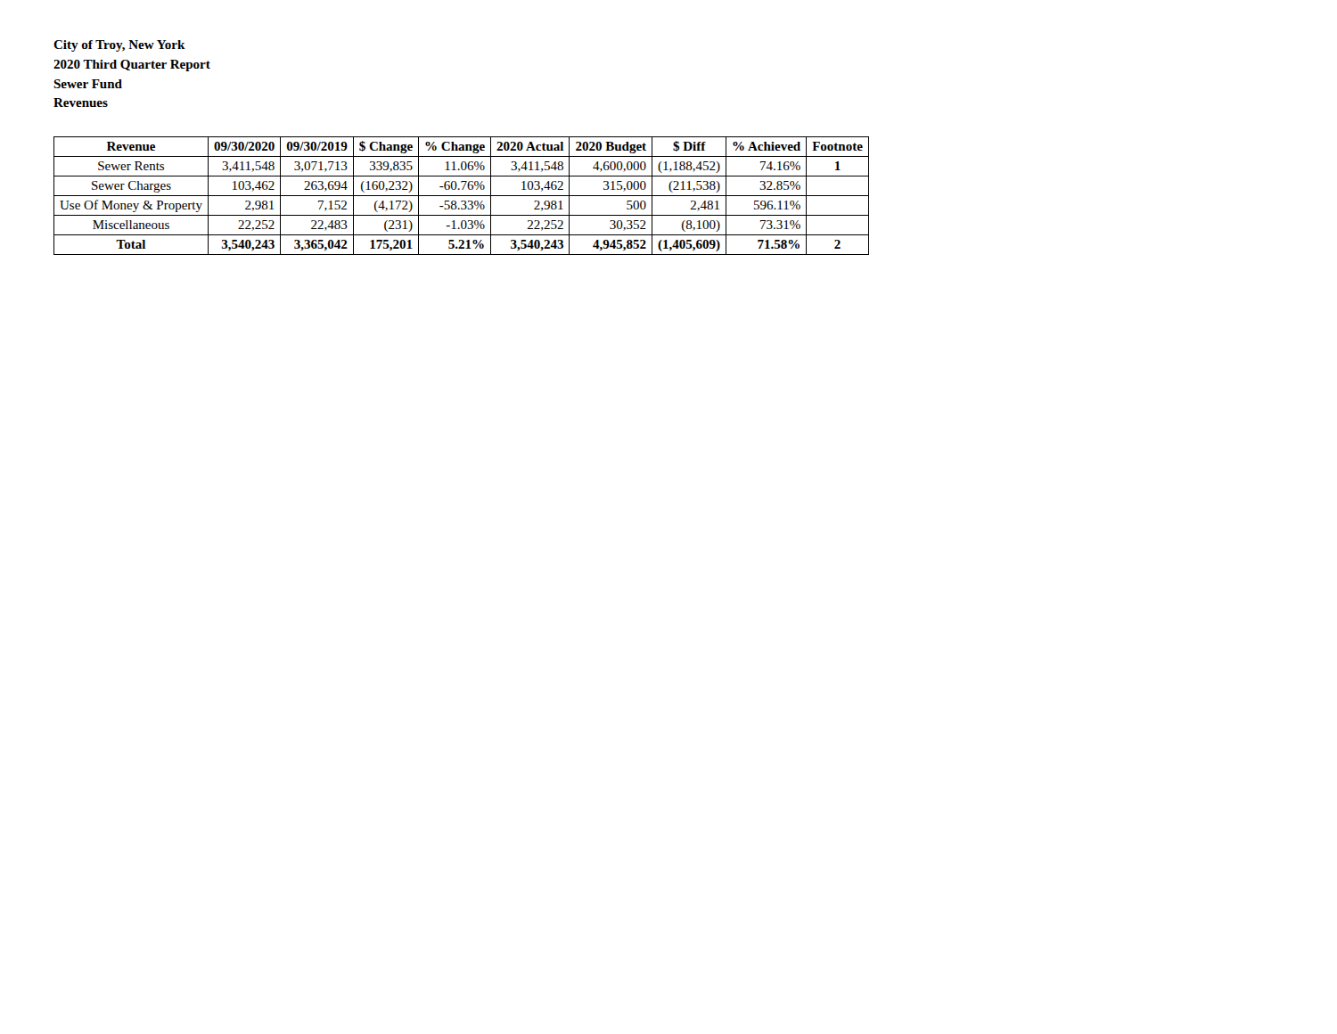City of Troy, New York
2020 Third Quarter Report
Sewer Fund
Revenues
| Revenue | 09/30/2020 | 09/30/2019 | $ Change | % Change | 2020 Actual | 2020 Budget | $ Diff | % Achieved | Footnote |
| --- | --- | --- | --- | --- | --- | --- | --- | --- | --- |
| Sewer Rents | 3,411,548 | 3,071,713 | 339,835 | 11.06% | 3,411,548 | 4,600,000 | (1,188,452) | 74.16% | 1 |
| Sewer Charges | 103,462 | 263,694 | (160,232) | -60.76% | 103,462 | 315,000 | (211,538) | 32.85% | |
| Use Of Money & Property | 2,981 | 7,152 | (4,172) | -58.33% | 2,981 | 500 | 2,481 | 596.11% | |
| Miscellaneous | 22,252 | 22,483 | (231) | -1.03% | 22,252 | 30,352 | (8,100) | 73.31% | |
| Total | 3,540,243 | 3,365,042 | 175,201 | 5.21% | 3,540,243 | 4,945,852 | (1,405,609) | 71.58% | 2 |